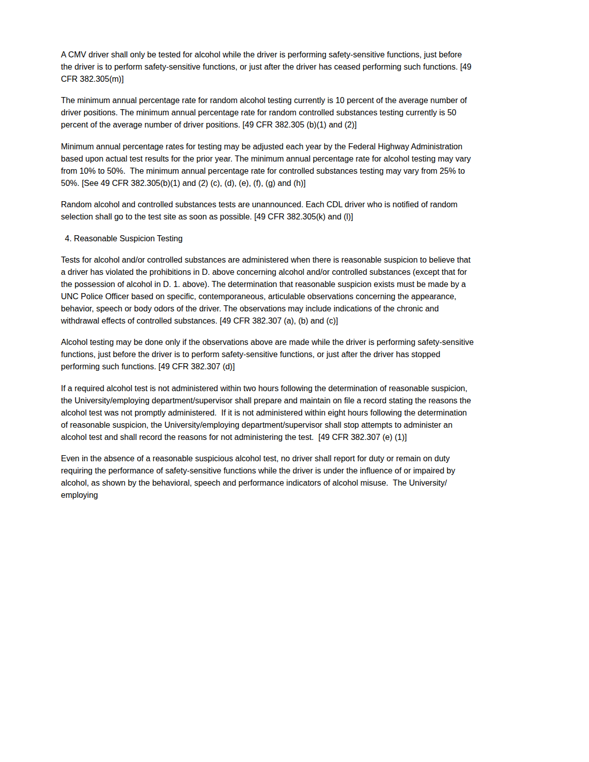A CMV driver shall only be tested for alcohol while the driver is performing safety-sensitive functions, just before the driver is to perform safety-sensitive functions, or just after the driver has ceased performing such functions. [49 CFR 382.305(m)]
The minimum annual percentage rate for random alcohol testing currently is 10 percent of the average number of driver positions. The minimum annual percentage rate for random controlled substances testing currently is 50 percent of the average number of driver positions. [49 CFR 382.305 (b)(1) and (2)]
Minimum annual percentage rates for testing may be adjusted each year by the Federal Highway Administration based upon actual test results for the prior year. The minimum annual percentage rate for alcohol testing may vary from 10% to 50%. The minimum annual percentage rate for controlled substances testing may vary from 25% to 50%. [See 49 CFR 382.305(b)(1) and (2) (c), (d), (e), (f), (g) and (h)]
Random alcohol and controlled substances tests are unannounced. Each CDL driver who is notified of random selection shall go to the test site as soon as possible. [49 CFR 382.305(k) and (l)]
Reasonable Suspicion Testing
Tests for alcohol and/or controlled substances are administered when there is reasonable suspicion to believe that a driver has violated the prohibitions in D. above concerning alcohol and/or controlled substances (except that for the possession of alcohol in D. 1. above). The determination that reasonable suspicion exists must be made by a UNC Police Officer based on specific, contemporaneous, articulable observations concerning the appearance, behavior, speech or body odors of the driver. The observations may include indications of the chronic and withdrawal effects of controlled substances. [49 CFR 382.307 (a), (b) and (c)]
Alcohol testing may be done only if the observations above are made while the driver is performing safety-sensitive functions, just before the driver is to perform safety-sensitive functions, or just after the driver has stopped performing such functions. [49 CFR 382.307 (d)]
If a required alcohol test is not administered within two hours following the determination of reasonable suspicion, the University/employing department/supervisor shall prepare and maintain on file a record stating the reasons the alcohol test was not promptly administered. If it is not administered within eight hours following the determination of reasonable suspicion, the University/employing department/supervisor shall stop attempts to administer an alcohol test and shall record the reasons for not administering the test. [49 CFR 382.307 (e) (1)]
Even in the absence of a reasonable suspicious alcohol test, no driver shall report for duty or remain on duty requiring the performance of safety-sensitive functions while the driver is under the influence of or impaired by alcohol, as shown by the behavioral, speech and performance indicators of alcohol misuse. The University/ employing